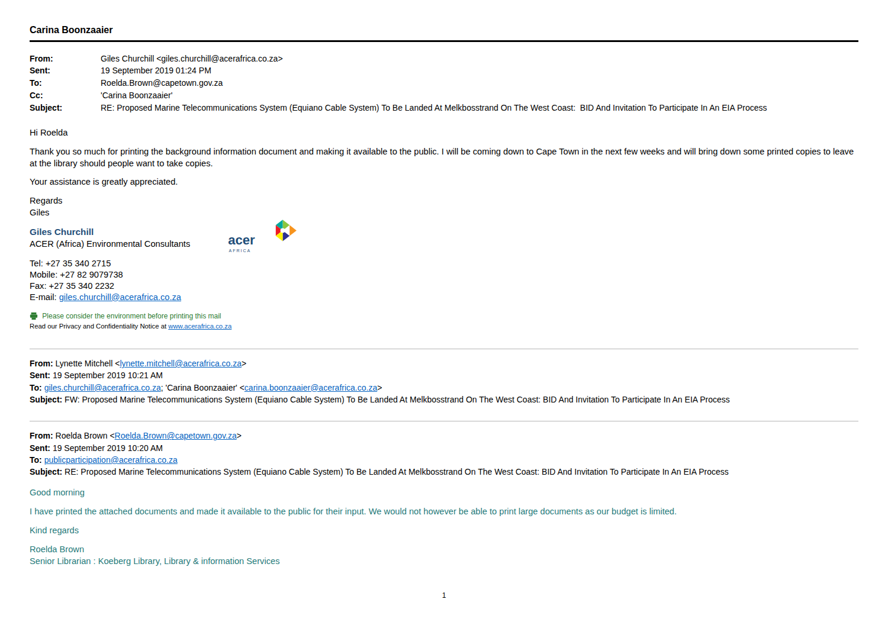Carina Boonzaaier
| From: | Giles Churchill <giles.churchill@acerafrica.co.za> |
| Sent: | 19 September 2019 01:24 PM |
| To: | Roelda.Brown@capetown.gov.za |
| Cc: | 'Carina Boonzaaier' |
| Subject: | RE: Proposed Marine Telecommunications System (Equiano Cable System) To Be Landed At Melkbosstrand On The West Coast: BID And Invitation To Participate In An EIA Process |
Hi Roelda
Thank you so much for printing the background information document and making it available to the public. I will be coming down to Cape Town in the next few weeks and will bring down some printed copies to leave at the library should people want to take copies.
Your assistance is greatly appreciated.
Regards
Giles
Giles Churchill
ACER (Africa) Environmental Consultants
Tel: +27 35 340 2715
Mobile: +27 82 9079738
Fax: +27 35 340 2232
E-mail: giles.churchill@acerafrica.co.za
acer AFRICA
Please consider the environment before printing this mail
Read our Privacy and Confidentiality Notice at www.acerafrica.co.za
From: Lynette Mitchell <lynette.mitchell@acerafrica.co.za>
Sent: 19 September 2019 10:21 AM
To: giles.churchill@acerafrica.co.za; 'Carina Boonzaaier' <carina.boonzaaier@acerafrica.co.za>
Subject: FW: Proposed Marine Telecommunications System (Equiano Cable System) To Be Landed At Melkbosstrand On The West Coast: BID And Invitation To Participate In An EIA Process
From: Roelda Brown <Roelda.Brown@capetown.gov.za>
Sent: 19 September 2019 10:20 AM
To: publicparticipation@acerafrica.co.za
Subject: RE: Proposed Marine Telecommunications System (Equiano Cable System) To Be Landed At Melkbosstrand On The West Coast: BID And Invitation To Participate In An EIA Process
Good morning
I have printed the attached documents and made it available to the public for their input. We would not however be able to print large documents as our budget is limited.
Kind regards
Roelda Brown
Senior Librarian : Koeberg Library, Library & information Services
1